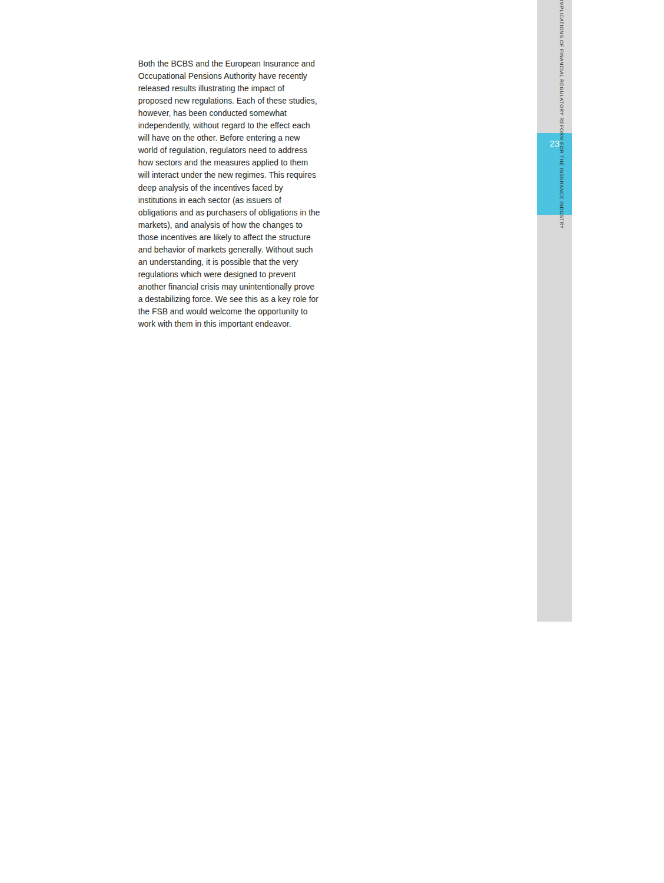23
The implications of financial regulatory reform for the insurance industry
Both the BCBS and the European Insurance and Occupational Pensions Authority have recently released results illustrating the impact of proposed new regulations. Each of these studies, however, has been conducted somewhat independently, without regard to the effect each will have on the other. Before entering a new world of regulation, regulators need to address how sectors and the measures applied to them will interact under the new regimes. This requires deep analysis of the incentives faced by institutions in each sector (as issuers of obligations and as purchasers of obligations in the markets), and analysis of how the changes to those incentives are likely to affect the structure and behavior of markets generally. Without such an understanding, it is possible that the very regulations which were designed to prevent another financial crisis may unintentionally prove a destabilizing force. We see this as a key role for the FSB and would welcome the opportunity to work with them in this important endeavor.